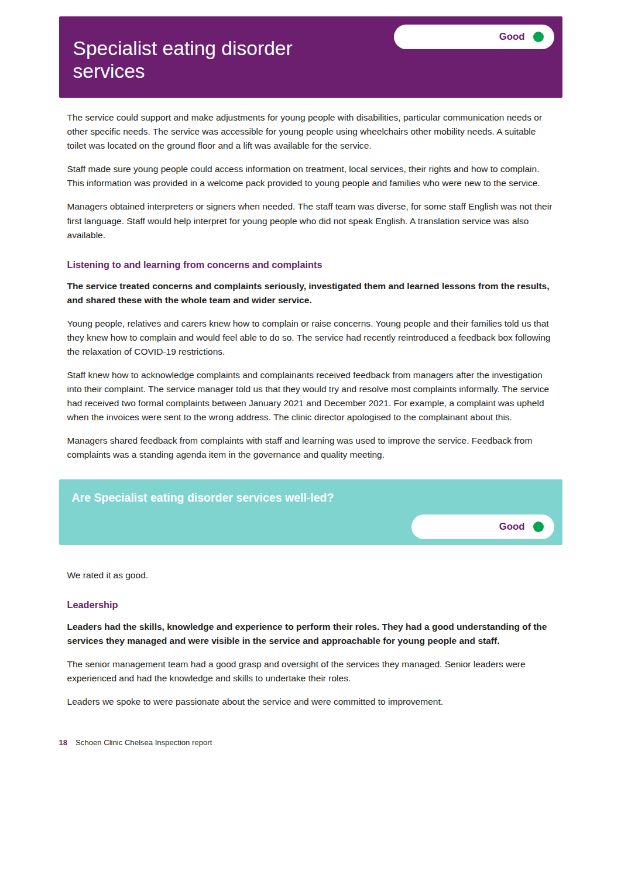Good
Specialist eating disorder
services
The service could support and make adjustments for young people with disabilities, particular communication needs or other specific needs. The service was accessible for young people using wheelchairs other mobility needs. A suitable toilet was located on the ground floor and a lift was available for the service.
Staff made sure young people could access information on treatment, local services, their rights and how to complain. This information was provided in a welcome pack provided to young people and families who were new to the service.
Managers obtained interpreters or signers when needed. The staff team was diverse, for some staff English was not their first language. Staff would help interpret for young people who did not speak English. A translation service was also available.
Listening to and learning from concerns and complaints
The service treated concerns and complaints seriously, investigated them and learned lessons from the results, and shared these with the whole team and wider service.
Young people, relatives and carers knew how to complain or raise concerns. Young people and their families told us that they knew how to complain and would feel able to do so. The service had recently reintroduced a feedback box following the relaxation of COVID-19 restrictions.
Staff knew how to acknowledge complaints and complainants received feedback from managers after the investigation into their complaint. The service manager told us that they would try and resolve most complaints informally. The service had received two formal complaints between January 2021 and December 2021. For example, a complaint was upheld when the invoices were sent to the wrong address. The clinic director apologised to the complainant about this.
Managers shared feedback from complaints with staff and learning was used to improve the service. Feedback from complaints was a standing agenda item in the governance and quality meeting.
Are Specialist eating disorder services well-led?
Good
We rated it as good.
Leadership
Leaders had the skills, knowledge and experience to perform their roles. They had a good understanding of the services they managed and were visible in the service and approachable for young people and staff.
The senior management team had a good grasp and oversight of the services they managed. Senior leaders were experienced and had the knowledge and skills to undertake their roles.
Leaders we spoke to were passionate about the service and were committed to improvement.
18 Schoen Clinic Chelsea Inspection report